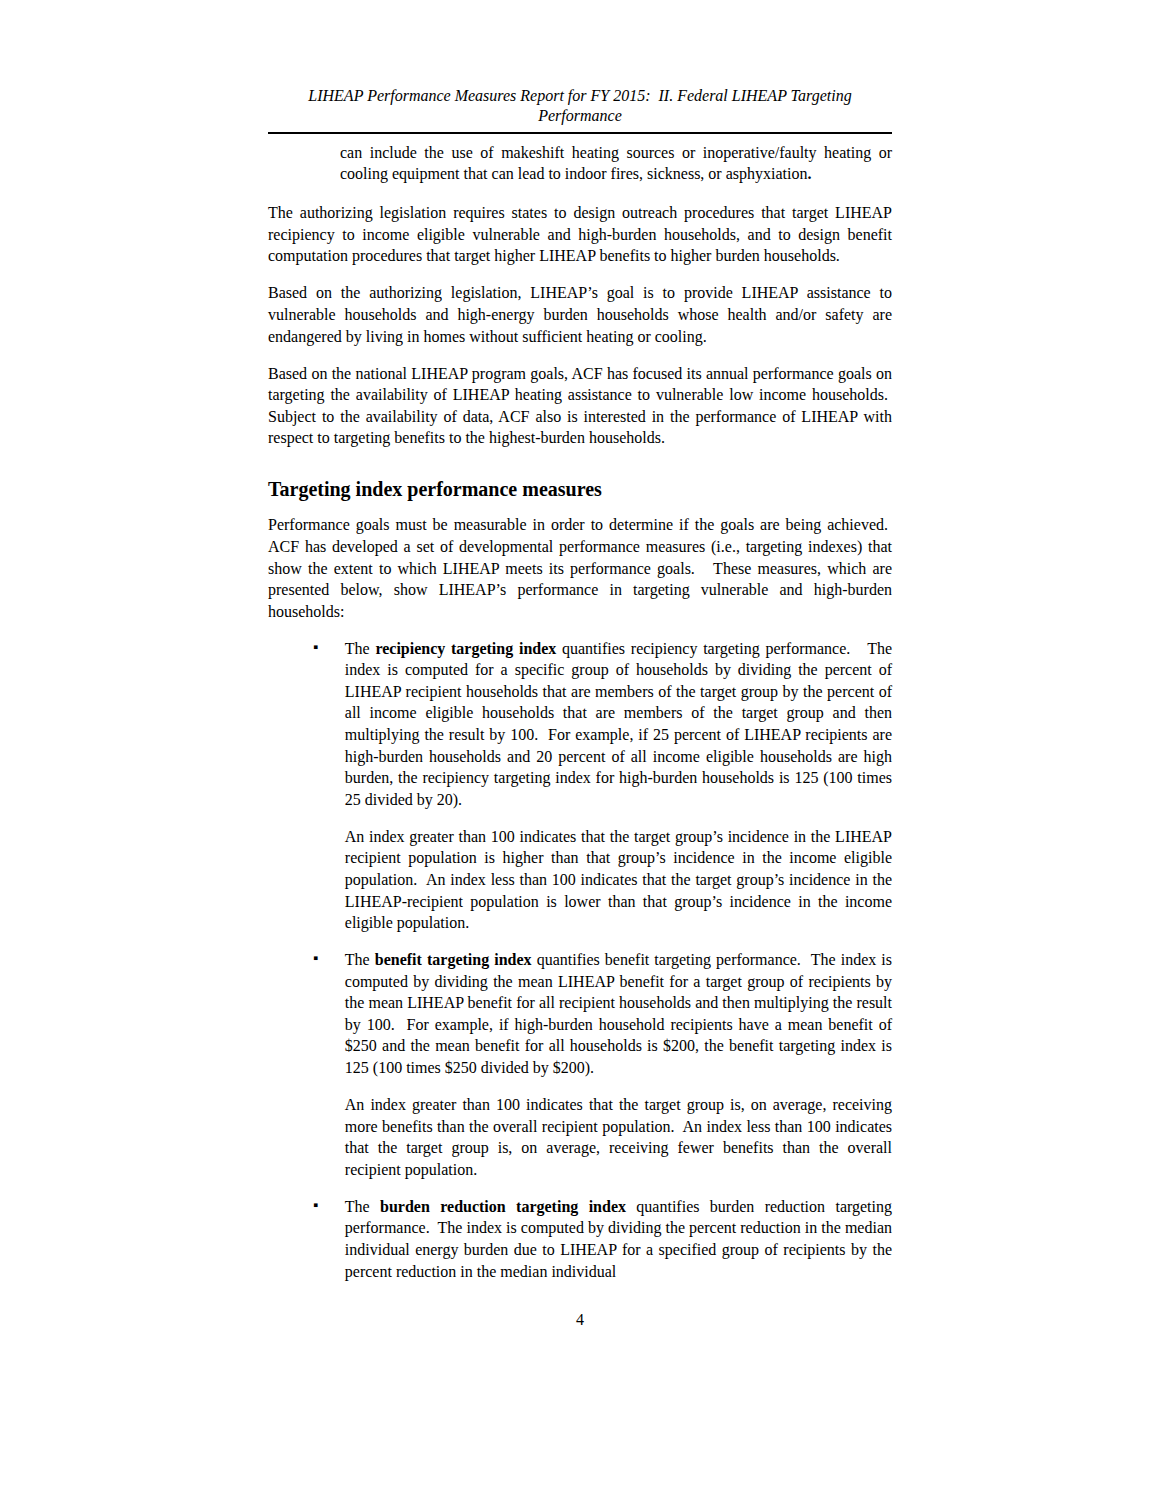LIHEAP Performance Measures Report for FY 2015: II. Federal LIHEAP Targeting Performance
can include the use of makeshift heating sources or inoperative/faulty heating or cooling equipment that can lead to indoor fires, sickness, or asphyxiation.
The authorizing legislation requires states to design outreach procedures that target LIHEAP recipiency to income eligible vulnerable and high-burden households, and to design benefit computation procedures that target higher LIHEAP benefits to higher burden households.
Based on the authorizing legislation, LIHEAP’s goal is to provide LIHEAP assistance to vulnerable households and high-energy burden households whose health and/or safety are endangered by living in homes without sufficient heating or cooling.
Based on the national LIHEAP program goals, ACF has focused its annual performance goals on targeting the availability of LIHEAP heating assistance to vulnerable low income households. Subject to the availability of data, ACF also is interested in the performance of LIHEAP with respect to targeting benefits to the highest-burden households.
Targeting index performance measures
Performance goals must be measurable in order to determine if the goals are being achieved. ACF has developed a set of developmental performance measures (i.e., targeting indexes) that show the extent to which LIHEAP meets its performance goals. These measures, which are presented below, show LIHEAP’s performance in targeting vulnerable and high-burden households:
The recipiency targeting index quantifies recipiency targeting performance. The index is computed for a specific group of households by dividing the percent of LIHEAP recipient households that are members of the target group by the percent of all income eligible households that are members of the target group and then multiplying the result by 100. For example, if 25 percent of LIHEAP recipients are high-burden households and 20 percent of all income eligible households are high burden, the recipiency targeting index for high-burden households is 125 (100 times 25 divided by 20).
An index greater than 100 indicates that the target group’s incidence in the LIHEAP recipient population is higher than that group’s incidence in the income eligible population. An index less than 100 indicates that the target group’s incidence in the LIHEAP-recipient population is lower than that group’s incidence in the income eligible population.
The benefit targeting index quantifies benefit targeting performance. The index is computed by dividing the mean LIHEAP benefit for a target group of recipients by the mean LIHEAP benefit for all recipient households and then multiplying the result by 100. For example, if high-burden household recipients have a mean benefit of $250 and the mean benefit for all households is $200, the benefit targeting index is 125 (100 times $250 divided by $200).
An index greater than 100 indicates that the target group is, on average, receiving more benefits than the overall recipient population. An index less than 100 indicates that the target group is, on average, receiving fewer benefits than the overall recipient population.
The burden reduction targeting index quantifies burden reduction targeting performance. The index is computed by dividing the percent reduction in the median individual energy burden due to LIHEAP for a specified group of recipients by the percent reduction in the median individual
4